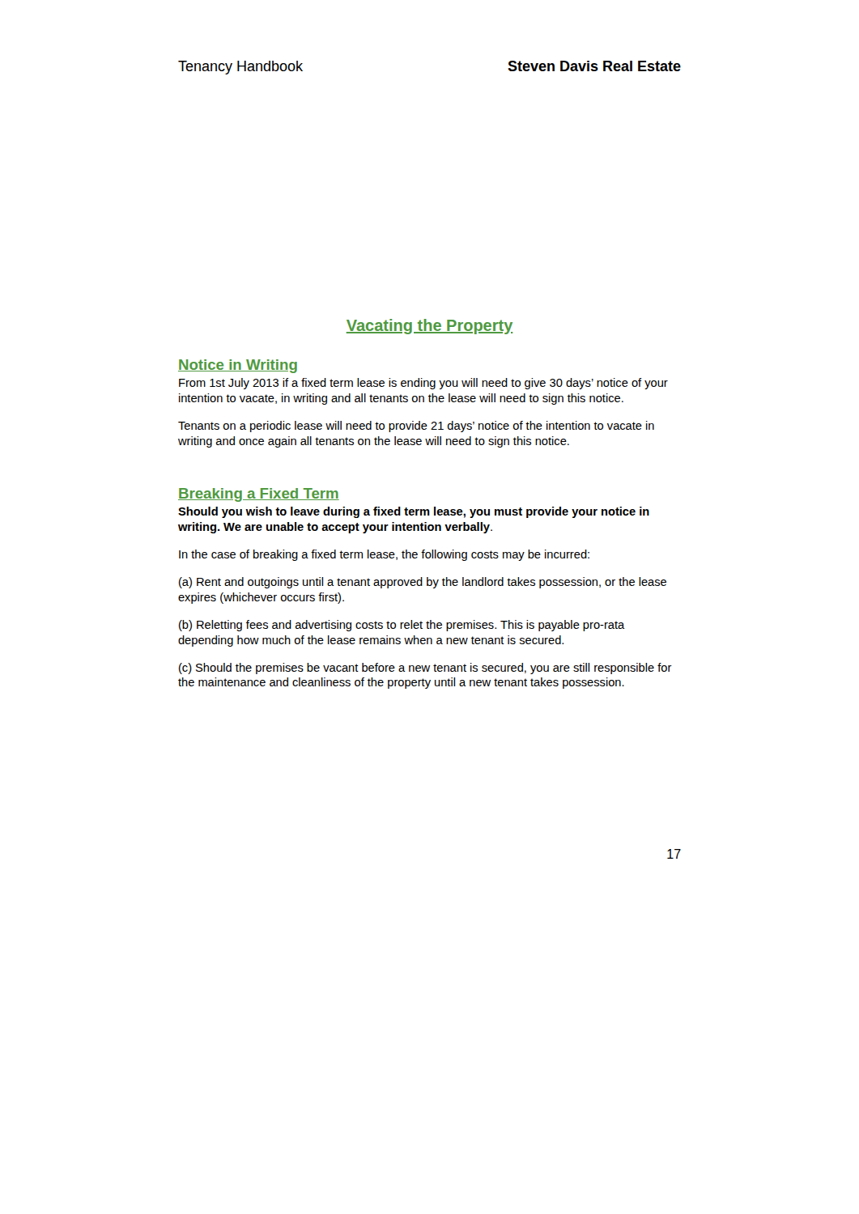Tenancy Handbook
Steven Davis Real Estate
Vacating the Property
Notice in Writing
From 1st July 2013 if a fixed term lease is ending you will need to give 30 days’ notice of your intention to vacate, in writing and all tenants on the lease will need to sign this notice.
Tenants on a periodic lease will need to provide 21 days’ notice of the intention to vacate in writing and once again all tenants on the lease will need to sign this notice.
Breaking a Fixed Term
Should you wish to leave during a fixed term lease, you must provide your notice in writing. We are unable to accept your intention verbally.
In the case of breaking a fixed term lease, the following costs may be incurred:
(a) Rent and outgoings until a tenant approved by the landlord takes possession, or the lease expires (whichever occurs first).
(b) Reletting fees and advertising costs to relet the premises. This is payable pro-rata depending how much of the lease remains when a new tenant is secured.
(c) Should the premises be vacant before a new tenant is secured, you are still responsible for the maintenance and cleanliness of the property until a new tenant takes possession.
17